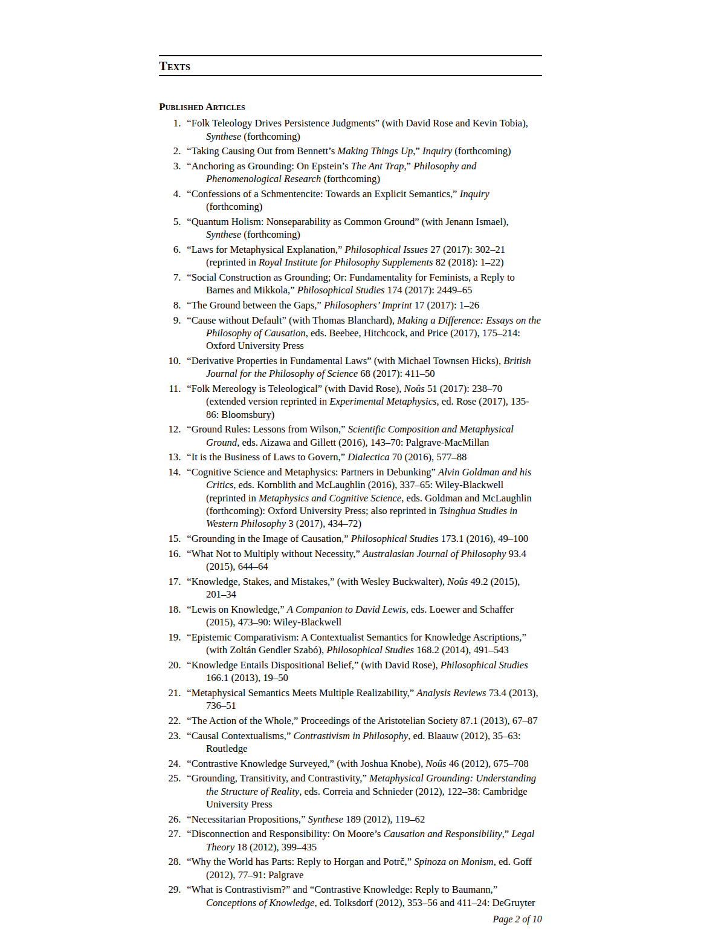Texts
Published Articles
“Folk Teleology Drives Persistence Judgments” (with David Rose and Kevin Tobia), Synthese (forthcoming)
“Taking Causing Out from Bennett’s Making Things Up,” Inquiry (forthcoming)
“Anchoring as Grounding: On Epstein’s The Ant Trap,” Philosophy and Phenomenological Research (forthcoming)
“Confessions of a Schmentencite: Towards an Explicit Semantics,” Inquiry (forthcoming)
“Quantum Holism: Nonseparability as Common Ground” (with Jenann Ismael), Synthese (forthcoming)
“Laws for Metaphysical Explanation,” Philosophical Issues 27 (2017): 302–21 (reprinted in Royal Institute for Philosophy Supplements 82 (2018): 1–22)
“Social Construction as Grounding; Or: Fundamentality for Feminists, a Reply to Barnes and Mikkola,” Philosophical Studies 174 (2017): 2449–65
“The Ground between the Gaps,” Philosophers’ Imprint 17 (2017): 1–26
“Cause without Default” (with Thomas Blanchard), Making a Difference: Essays on the Philosophy of Causation, eds. Beebee, Hitchcock, and Price (2017), 175–214: Oxford University Press
“Derivative Properties in Fundamental Laws” (with Michael Townsen Hicks), British Journal for the Philosophy of Science 68 (2017): 411–50
“Folk Mereology is Teleological” (with David Rose), Noûs 51 (2017): 238–70 (extended version reprinted in Experimental Metaphysics, ed. Rose (2017), 135-86: Bloomsbury)
“Ground Rules: Lessons from Wilson,” Scientific Composition and Metaphysical Ground, eds. Aizawa and Gillett (2016), 143–70: Palgrave-MacMillan
“It is the Business of Laws to Govern,” Dialectica 70 (2016), 577–88
“Cognitive Science and Metaphysics: Partners in Debunking” Alvin Goldman and his Critics, eds. Kornblith and McLaughlin (2016), 337–65: Wiley-Blackwell (reprinted in Metaphysics and Cognitive Science, eds. Goldman and McLaughlin (forthcoming): Oxford University Press; also reprinted in Tsinghua Studies in Western Philosophy 3 (2017), 434–72)
“Grounding in the Image of Causation,” Philosophical Studies 173.1 (2016), 49–100
“What Not to Multiply without Necessity,” Australasian Journal of Philosophy 93.4 (2015), 644–64
“Knowledge, Stakes, and Mistakes,” (with Wesley Buckwalter), Noûs 49.2 (2015), 201–34
“Lewis on Knowledge,” A Companion to David Lewis, eds. Loewer and Schaffer (2015), 473–90: Wiley-Blackwell
“Epistemic Comparativism: A Contextualist Semantics for Knowledge Ascriptions,” (with Zoltán Gendler Szabó), Philosophical Studies 168.2 (2014), 491–543
“Knowledge Entails Dispositional Belief,” (with David Rose), Philosophical Studies 166.1 (2013), 19–50
“Metaphysical Semantics Meets Multiple Realizability,” Analysis Reviews 73.4 (2013), 736–51
“The Action of the Whole,” Proceedings of the Aristotelian Society 87.1 (2013), 67–87
“Causal Contextualisms,” Contrastivism in Philosophy, ed. Blaauw (2012), 35–63: Routledge
“Contrastive Knowledge Surveyed,” (with Joshua Knobe), Noûs 46 (2012), 675–708
“Grounding, Transitivity, and Contrastivity,” Metaphysical Grounding: Understanding the Structure of Reality, eds. Correia and Schnieder (2012), 122–38: Cambridge University Press
“Necessitarian Propositions,” Synthese 189 (2012), 119–62
“Disconnection and Responsibility: On Moore’s Causation and Responsibility,” Legal Theory 18 (2012), 399–435
“Why the World has Parts: Reply to Horgan and Potrč,” Spinoza on Monism, ed. Goff (2012), 77–91: Palgrave
“What is Contrastivism?” and “Contrastive Knowledge: Reply to Baumann,” Conceptions of Knowledge, ed. Tolksdorf (2012), 353–56 and 411–24: DeGruyter
Page 2 of 10